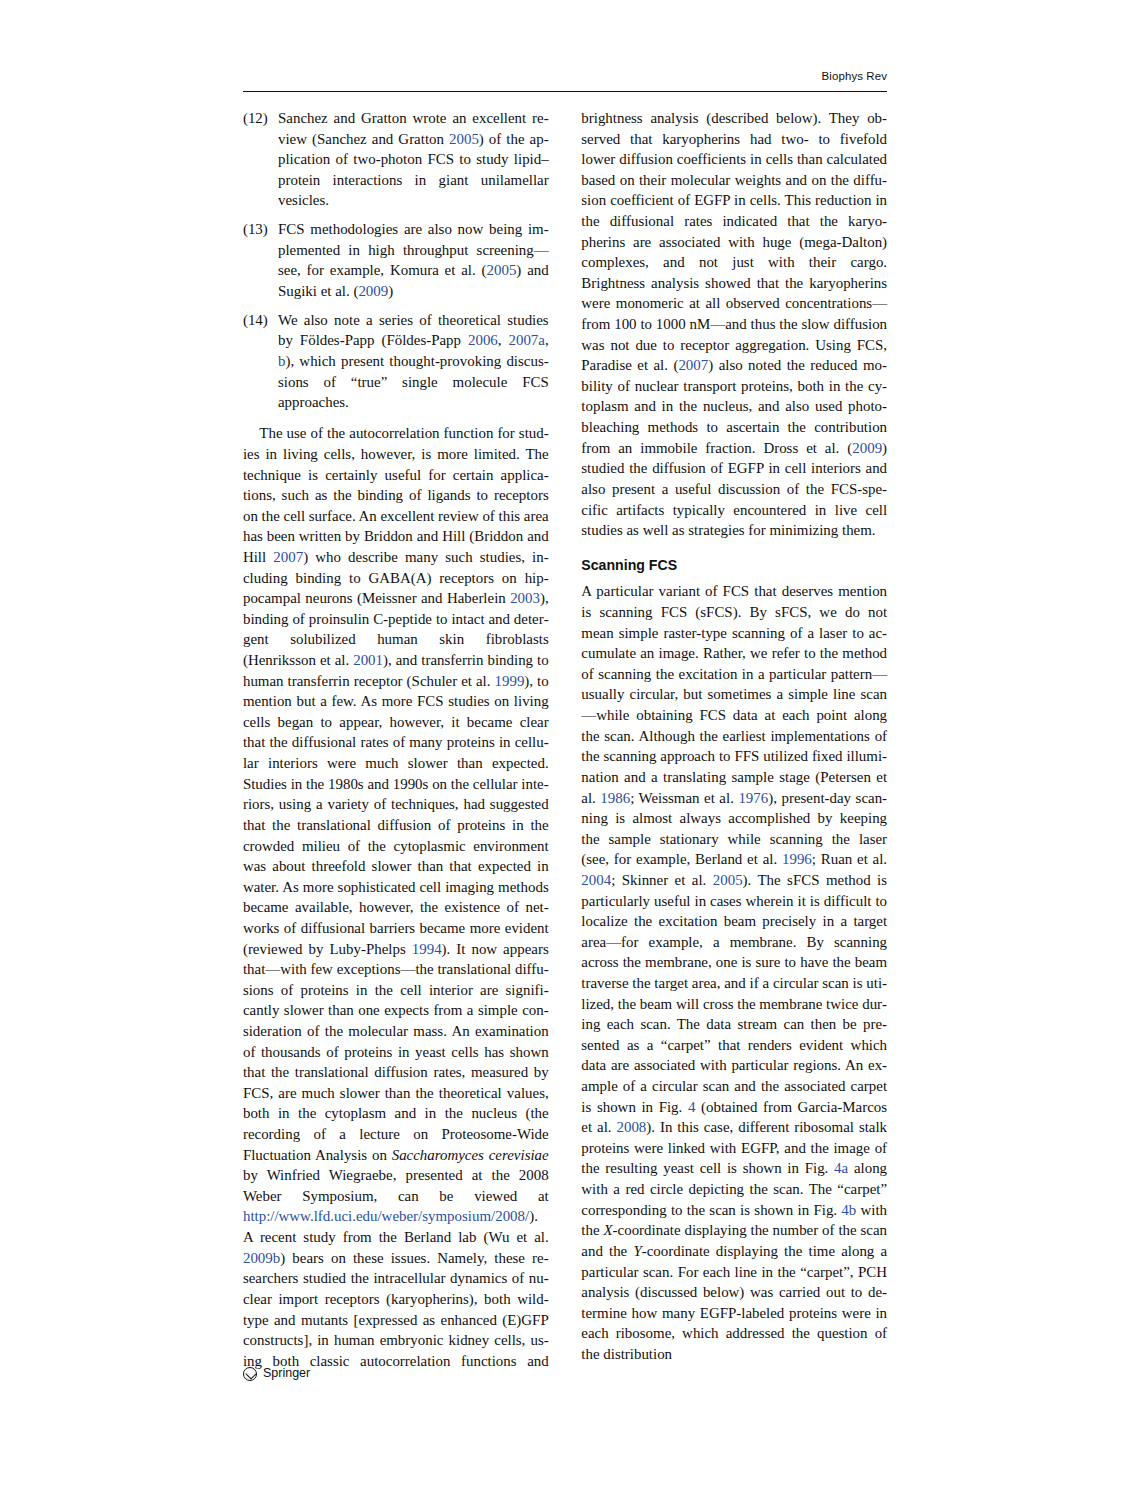Biophys Rev
(12) Sanchez and Gratton wrote an excellent review (Sanchez and Gratton 2005) of the application of two-photon FCS to study lipid–protein interactions in giant unilamellar vesicles.
(13) FCS methodologies are also now being implemented in high throughput screening—see, for example, Komura et al. (2005) and Sugiki et al. (2009)
(14) We also note a series of theoretical studies by Földes-Papp (Földes-Papp 2006, 2007a, b), which present thought-provoking discussions of “true” single molecule FCS approaches.
The use of the autocorrelation function for studies in living cells, however, is more limited. The technique is certainly useful for certain applications, such as the binding of ligands to receptors on the cell surface. An excellent review of this area has been written by Briddon and Hill (Briddon and Hill 2007) who describe many such studies, including binding to GABA(A) receptors on hippocampal neurons (Meissner and Haberlein 2003), binding of proinsulin C-peptide to intact and detergent solubilized human skin fibroblasts (Henriksson et al. 2001), and transferrin binding to human transferrin receptor (Schuler et al. 1999), to mention but a few. As more FCS studies on living cells began to appear, however, it became clear that the diffusional rates of many proteins in cellular interiors were much slower than expected. Studies in the 1980s and 1990s on the cellular interiors, using a variety of techniques, had suggested that the translational diffusion of proteins in the crowded milieu of the cytoplasmic environment was about threefold slower than that expected in water. As more sophisticated cell imaging methods became available, however, the existence of networks of diffusional barriers became more evident (reviewed by Luby-Phelps 1994). It now appears that—with few exceptions—the translational diffusions of proteins in the cell interior are significantly slower than one expects from a simple consideration of the molecular mass. An examination of thousands of proteins in yeast cells has shown that the translational diffusion rates, measured by FCS, are much slower than the theoretical values, both in the cytoplasm and in the nucleus (the recording of a lecture on Proteosome-Wide Fluctuation Analysis on Saccharomyces cerevisiae by Winfried Wiegraebe, presented at the 2008 Weber Symposium, can be viewed at http://www.lfd.uci.edu/weber/symposium/2008/). A recent study from the Berland lab (Wu et al. 2009b) bears on these issues. Namely, these researchers studied the intracellular dynamics of nuclear import receptors (karyopherins), both wild-type and mutants [expressed as enhanced (E)GFP constructs], in human embryonic kidney cells, using both classic autocorrelation functions and brightness analysis (described below). They observed that karyopherins had two- to fivefold lower diffusion coefficients in cells than calculated based on their molecular weights and on the diffusion coefficient of EGFP in cells. This reduction in the diffusional rates indicated that the karyopherins are associated with huge (mega-Dalton) complexes, and not just with their cargo. Brightness analysis showed that the karyopherins were monomeric at all observed concentrations—from 100 to 1000 nM—and thus the slow diffusion was not due to receptor aggregation. Using FCS, Paradise et al. (2007) also noted the reduced mobility of nuclear transport proteins, both in the cytoplasm and in the nucleus, and also used photobleaching methods to ascertain the contribution from an immobile fraction. Dross et al. (2009) studied the diffusion of EGFP in cell interiors and also present a useful discussion of the FCS-specific artifacts typically encountered in live cell studies as well as strategies for minimizing them.
Scanning FCS
A particular variant of FCS that deserves mention is scanning FCS (sFCS). By sFCS, we do not mean simple raster-type scanning of a laser to accumulate an image. Rather, we refer to the method of scanning the excitation in a particular pattern—usually circular, but sometimes a simple line scan—while obtaining FCS data at each point along the scan. Although the earliest implementations of the scanning approach to FFS utilized fixed illumination and a translating sample stage (Petersen et al. 1986; Weissman et al. 1976), present-day scanning is almost always accomplished by keeping the sample stationary while scanning the laser (see, for example, Berland et al. 1996; Ruan et al. 2004; Skinner et al. 2005). The sFCS method is particularly useful in cases wherein it is difficult to localize the excitation beam precisely in a target area—for example, a membrane. By scanning across the membrane, one is sure to have the beam traverse the target area, and if a circular scan is utilized, the beam will cross the membrane twice during each scan. The data stream can then be presented as a “carpet” that renders evident which data are associated with particular regions. An example of a circular scan and the associated carpet is shown in Fig. 4 (obtained from Garcia-Marcos et al. 2008). In this case, different ribosomal stalk proteins were linked with EGFP, and the image of the resulting yeast cell is shown in Fig. 4a along with a red circle depicting the scan. The “carpet” corresponding to the scan is shown in Fig. 4b with the X-coordinate displaying the number of the scan and the Y-coordinate displaying the time along a particular scan. For each line in the “carpet”, PCH analysis (discussed below) was carried out to determine how many EGFP-labeled proteins were in each ribosome, which addressed the question of the distribution
Springer